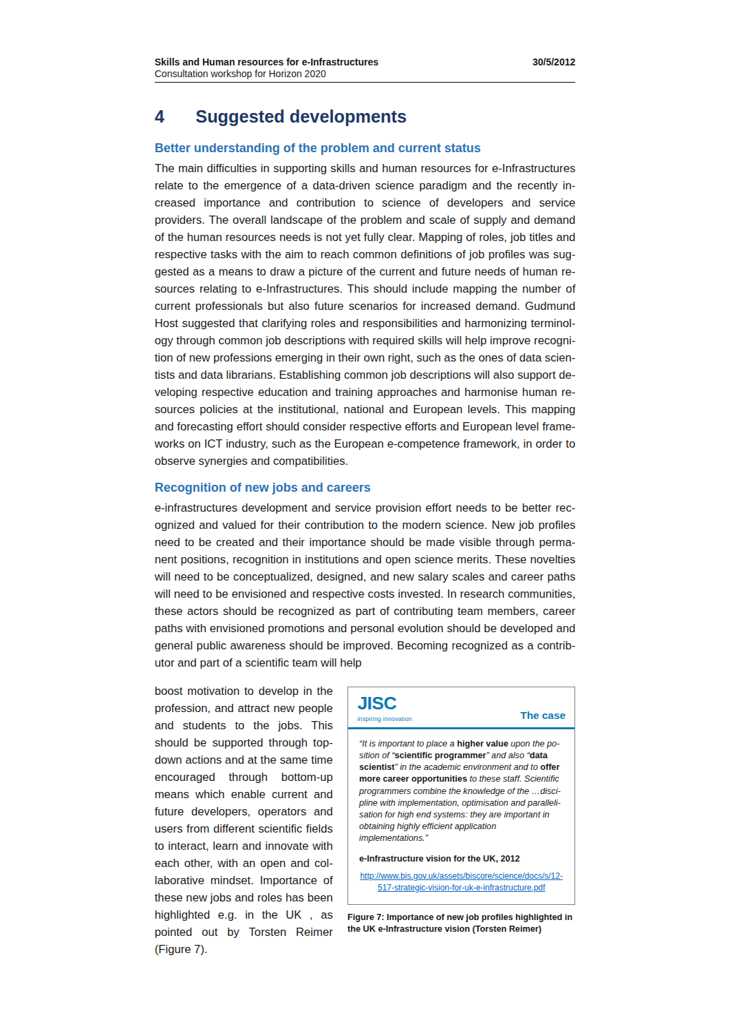Skills and Human resources for e-Infrastructures
30/5/2012
Consultation workshop for Horizon 2020
4 Suggested developments
Better understanding of the problem and current status
The main difficulties in supporting skills and human resources for e-Infrastructures relate to the emergence of a data-driven science paradigm and the recently increased importance and contribution to science of developers and service providers. The overall landscape of the problem and scale of supply and demand of the human resources needs is not yet fully clear. Mapping of roles, job titles and respective tasks with the aim to reach common definitions of job profiles was suggested as a means to draw a picture of the current and future needs of human resources relating to e-Infrastructures. This should include mapping the number of current professionals but also future scenarios for increased demand. Gudmund Host suggested that clarifying roles and responsibilities and harmonizing terminology through common job descriptions with required skills will help improve recognition of new professions emerging in their own right, such as the ones of data scientists and data librarians. Establishing common job descriptions will also support developing respective education and training approaches and harmonise human resources policies at the institutional, national and European levels. This mapping and forecasting effort should consider respective efforts and European level frameworks on ICT industry, such as the European e-competence framework, in order to observe synergies and compatibilities.
Recognition of new jobs and careers
e-infrastructures development and service provision effort needs to be better recognized and valued for their contribution to the modern science. New job profiles need to be created and their importance should be made visible through permanent positions, recognition in institutions and open science merits. These novelties will need to be conceptualized, designed, and new salary scales and career paths will need to be envisioned and respective costs invested. In research communities, these actors should be recognized as part of contributing team members, career paths with envisioned promotions and personal evolution should be developed and general public awareness should be improved. Becoming recognized as a contributor and part of a scientific team will help
JISC
inspiring innovation
The case
“It is important to place a higher value upon the position of “scientific programmer” and also “data scientist” in the academic environment and to offer more career opportunities to these staff. Scientific programmers combine the knowledge of the …discipline with implementation, optimisation and parallelisation for high end systems: they are important in obtaining highly efficient application implementations.”
e-Infrastructure vision for the UK, 2012
http://www.bis.gov.uk/assets/biscore/science/docs/s/12-517-strategic-vision-for-uk-e-infrastructure.pdf
Figure 7: Importance of new job profiles highlighted in the UK e-Infrastructure vision (Torsten Reimer)
boost motivation to develop in the profession, and attract new people and students to the jobs. This should be supported through top-down actions and at the same time encouraged through bottom-up means which enable current and future developers, operators and users from different scientific fields to interact, learn and innovate with each other, with an open and collaborative mindset. Importance of these new jobs and roles has been highlighted e.g. in the UK , as pointed out by Torsten Reimer (Figure 7).